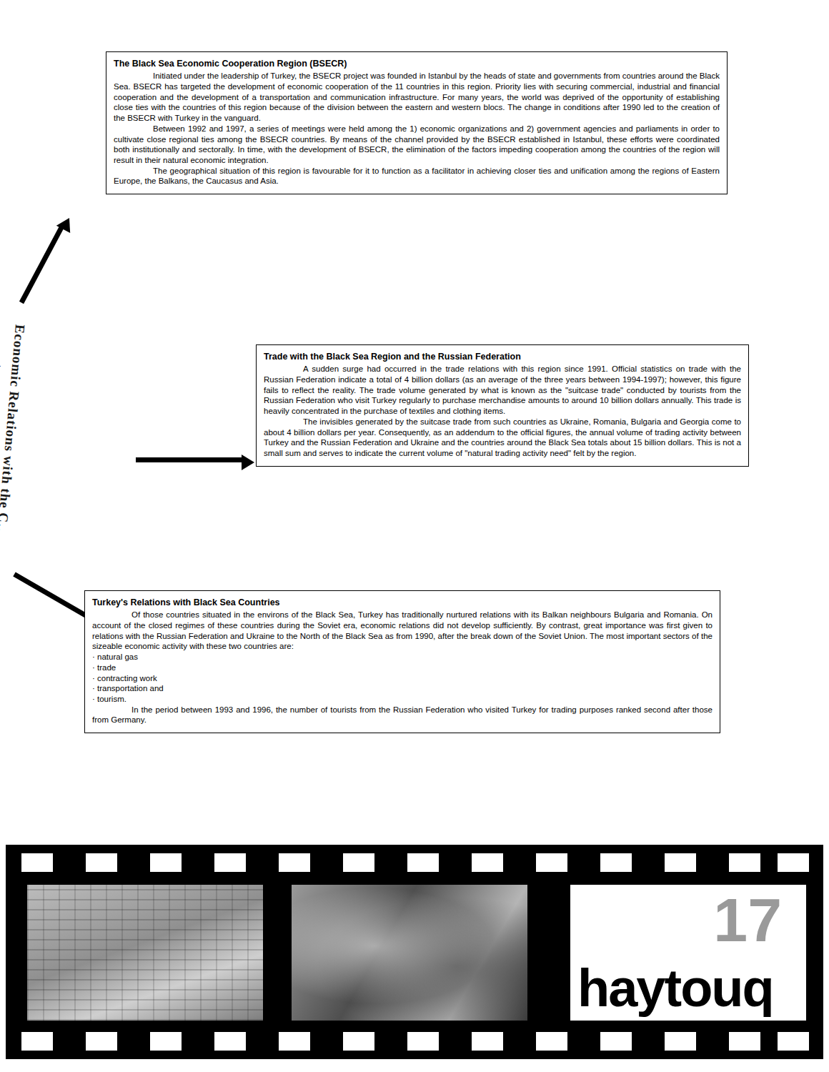… from page…
…n be found on
…org.tr/ing/files/eron…
…ml
…prepared by Erol…
…isali.
Economic Relations with the C…
The Black Sea Economic Cooperation Region (BSECR)
Initiated under the leadership of Turkey, the BSECR project was founded in Istanbul by the heads of state and governments from countries around the Black Sea. BSECR has targeted the development of economic cooperation of the 11 countries in this region. Priority lies with securing commercial, industrial and financial cooperation and the development of a transportation and communication infrastructure. For many years, the world was deprived of the opportunity of establishing close ties with the countries of this region because of the division between the eastern and western blocs. The change in conditions after 1990 led to the creation of the BSECR with Turkey in the vanguard.
Between 1992 and 1997, a series of meetings were held among the 1) economic organizations and 2) government agencies and parliaments in order to cultivate close regional ties among the BSECR countries. By means of the channel provided by the BSECR established in Istanbul, these efforts were coordinated both institutionally and sectorally. In time, with the development of BSECR, the elimination of the factors impeding cooperation among the countries of the region will result in their natural economic integration.
The geographical situation of this region is favourable for it to function as a facilitator in achieving closer ties and unification among the regions of Eastern Europe, the Balkans, the Caucasus and Asia.
Trade with the Black Sea Region and the Russian Federation
A sudden surge had occurred in the trade relations with this region since 1991. Official statistics on trade with the Russian Federation indicate a total of 4 billion dollars (as an average of the three years between 1994-1997); however, this figure fails to reflect the reality. The trade volume generated by what is known as the "suitcase trade" conducted by tourists from the Russian Federation who visit Turkey regularly to purchase merchandise amounts to around 10 billion dollars annually. This trade is heavily concentrated in the purchase of textiles and clothing items.
The invisibles generated by the suitcase trade from such countries as Ukraine, Romania, Bulgaria and Georgia come to about 4 billion dollars per year. Consequently, as an addendum to the official figures, the annual volume of trading activity between Turkey and the Russian Federation and Ukraine and the countries around the Black Sea totals about 15 billion dollars. This is not a small sum and serves to indicate the current volume of "natural trading activity need" felt by the region.
Turkey's Relations with Black Sea Countries
Of those countries situated in the environs of the Black Sea, Turkey has traditionally nurtured relations with its Balkan neighbours Bulgaria and Romania. On account of the closed regimes of these countries during the Soviet era, economic relations did not develop sufficiently. By contrast, great importance was first given to relations with the Russian Federation and Ukraine to the North of the Black Sea as from 1990, after the break down of the Soviet Union. The most important sectors of the sizeable economic activity with these two countries are:
natural gas
trade
contracting work
transportation and
tourism.
In the period between 1993 and 1996, the number of tourists from the Russian Federation who visited Turkey for trading purposes ranked second after those from Germany.
17
haytouq